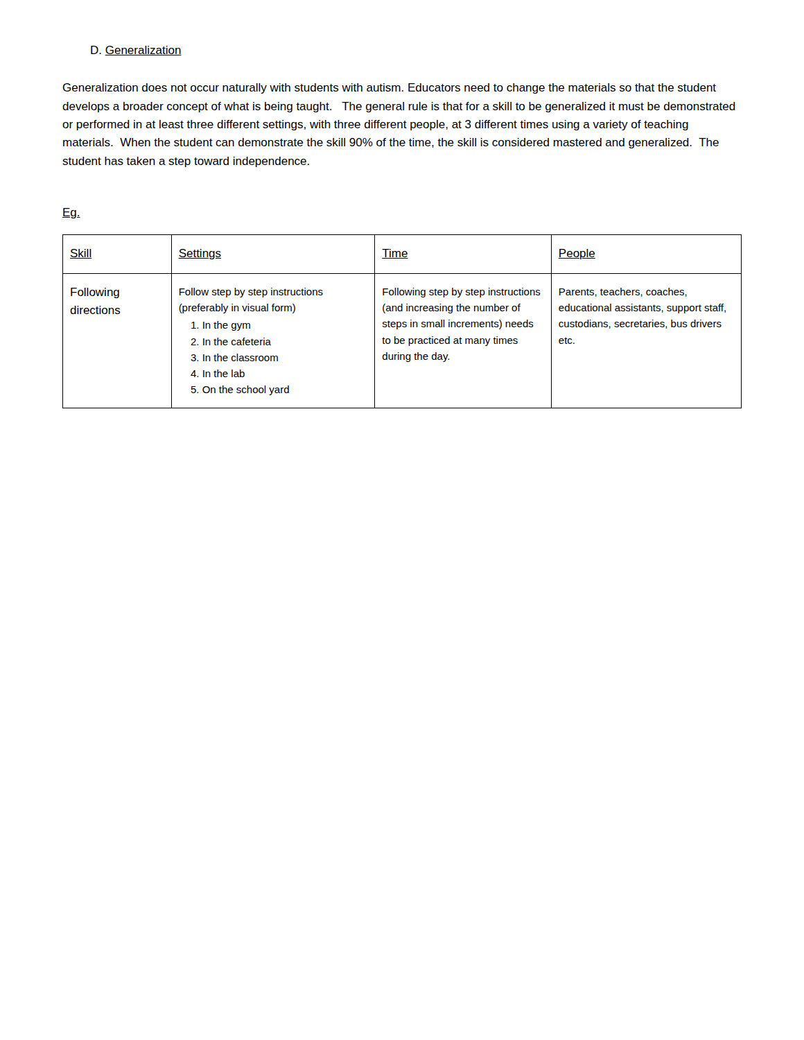D. Generalization
Generalization does not occur naturally with students with autism. Educators need to change the materials so that the student develops a broader concept of what is being taught. The general rule is that for a skill to be generalized it must be demonstrated or performed in at least three different settings, with three different people, at 3 different times using a variety of teaching materials. When the student can demonstrate the skill 90% of the time, the skill is considered mastered and generalized. The student has taken a step toward independence.
Eg.
| Skill | Settings | Time | People |
| --- | --- | --- | --- |
| Following directions | Follow step by step instructions (preferably in visual form) In the gym In the cafeteria In the classroom In the lab On the school yard | Following step by step instructions (and increasing the number of steps in small increments) needs to be practiced at many times during the day. | Parents, teachers, coaches, educational assistants, support staff, custodians, secretaries, bus drivers etc. |